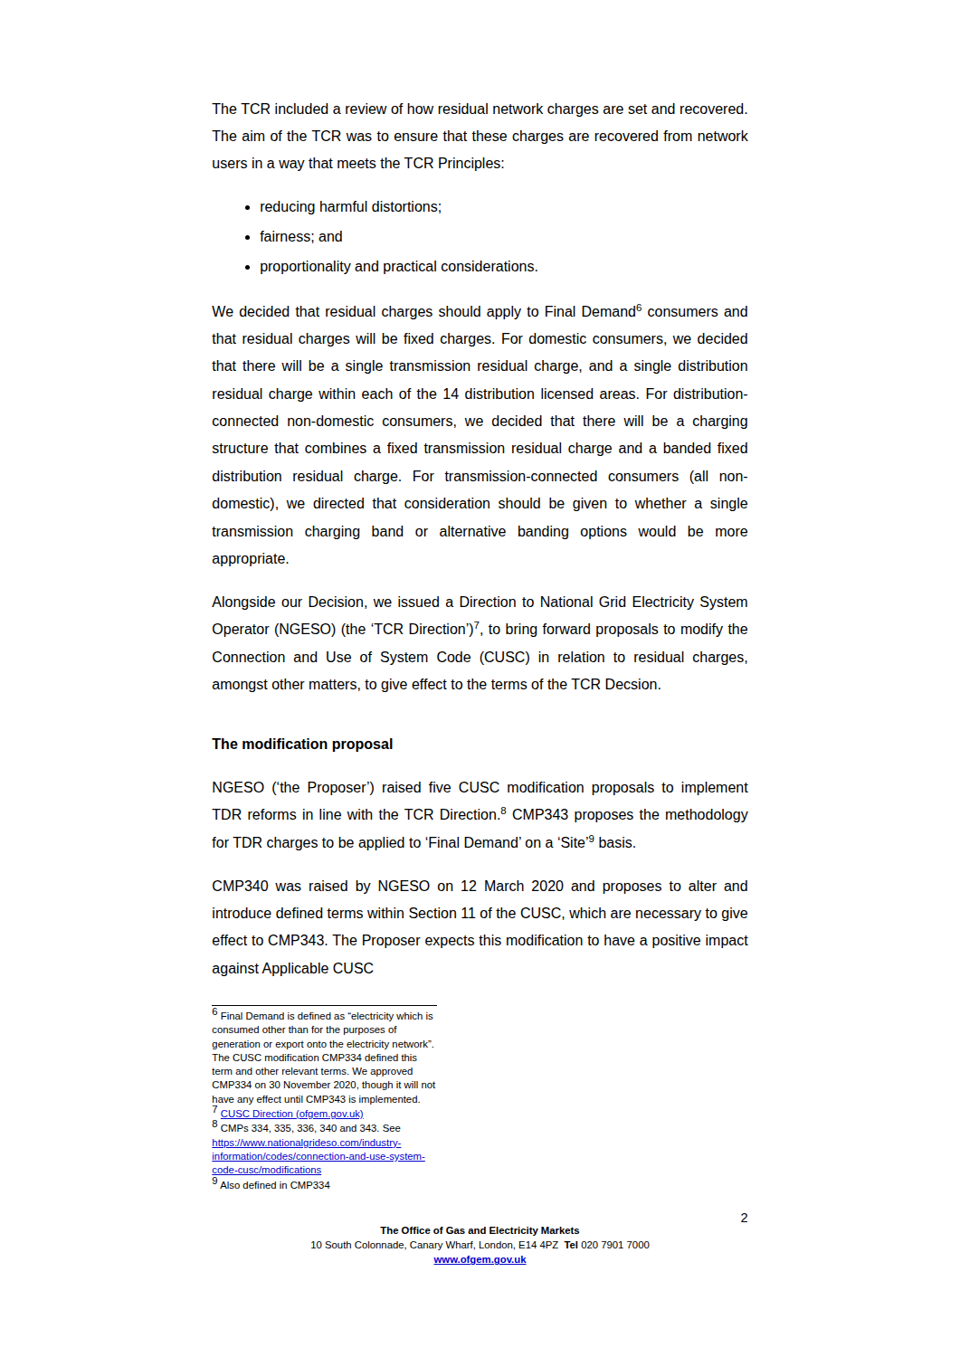The TCR included a review of how residual network charges are set and recovered. The aim of the TCR was to ensure that these charges are recovered from network users in a way that meets the TCR Principles:
reducing harmful distortions;
fairness; and
proportionality and practical considerations.
We decided that residual charges should apply to Final Demand6 consumers and that residual charges will be fixed charges. For domestic consumers, we decided that there will be a single transmission residual charge, and a single distribution residual charge within each of the 14 distribution licensed areas. For distribution-connected non-domestic consumers, we decided that there will be a charging structure that combines a fixed transmission residual charge and a banded fixed distribution residual charge. For transmission-connected consumers (all non-domestic), we directed that consideration should be given to whether a single transmission charging band or alternative banding options would be more appropriate.
Alongside our Decision, we issued a Direction to National Grid Electricity System Operator (NGESO) (the ‘TCR Direction’)7, to bring forward proposals to modify the Connection and Use of System Code (CUSC) in relation to residual charges, amongst other matters, to give effect to the terms of the TCR Decsion.
The modification proposal
NGESO (‘the Proposer’) raised five CUSC modification proposals to implement TDR reforms in line with the TCR Direction.8 CMP343 proposes the methodology for TDR charges to be applied to ‘Final Demand’ on a ‘Site’9 basis.
CMP340 was raised by NGESO on 12 March 2020 and proposes to alter and introduce defined terms within Section 11 of the CUSC, which are necessary to give effect to CMP343. The Proposer expects this modification to have a positive impact against Applicable CUSC
6 Final Demand is defined as “electricity which is consumed other than for the purposes of generation or export onto the electricity network”. The CUSC modification CMP334 defined this term and other relevant terms. We approved CMP334 on 30 November 2020, though it will not have any effect until CMP343 is implemented.
7 CUSC Direction (ofgem.gov.uk)
8 CMPs 334, 335, 336, 340 and 343. See https://www.nationalgrideso.com/industry-information/codes/connection-and-use-system-code-cusc/modifications
9 Also defined in CMP334
The Office of Gas and Electricity Markets
10 South Colonnade, Canary Wharf, London, E14 4PZ Tel 020 7901 7000
www.ofgem.gov.uk
2